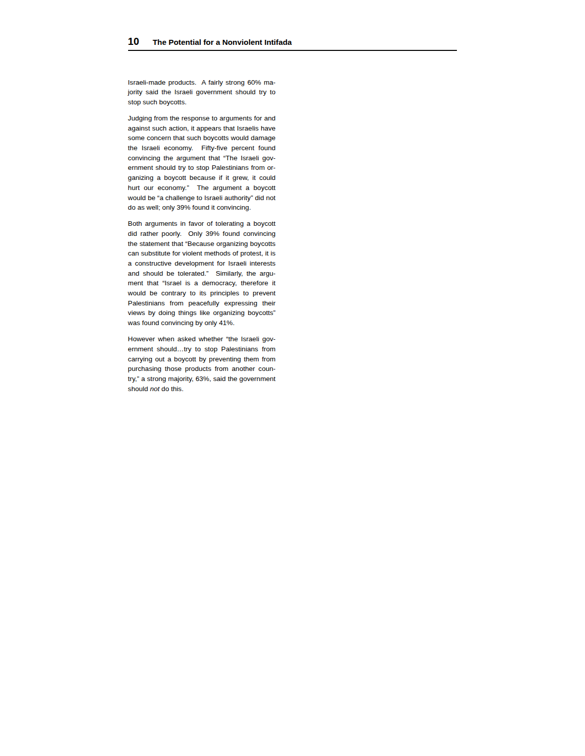10
The Potential for a Nonviolent Intifada
Israeli-made products. A fairly strong 60% majority said the Israeli government should try to stop such boycotts.
Judging from the response to arguments for and against such action, it appears that Israelis have some concern that such boycotts would damage the Israeli economy. Fifty-five percent found convincing the argument that “The Israeli government should try to stop Palestinians from organizing a boycott because if it grew, it could hurt our economy.” The argument a boycott would be “a challenge to Israeli authority” did not do as well; only 39% found it convincing.
Both arguments in favor of tolerating a boycott did rather poorly. Only 39% found convincing the statement that “Because organizing boycotts can substitute for violent methods of protest, it is a constructive development for Israeli interests and should be tolerated.” Similarly, the argument that “Israel is a democracy, therefore it would be contrary to its principles to prevent Palestinians from peacefully expressing their views by doing things like organizing boycotts” was found convincing by only 41%.
However when asked whether “the Israeli government should…try to stop Palestinians from carrying out a boycott by preventing them from purchasing those products from another country,” a strong majority, 63%, said the government should not do this.